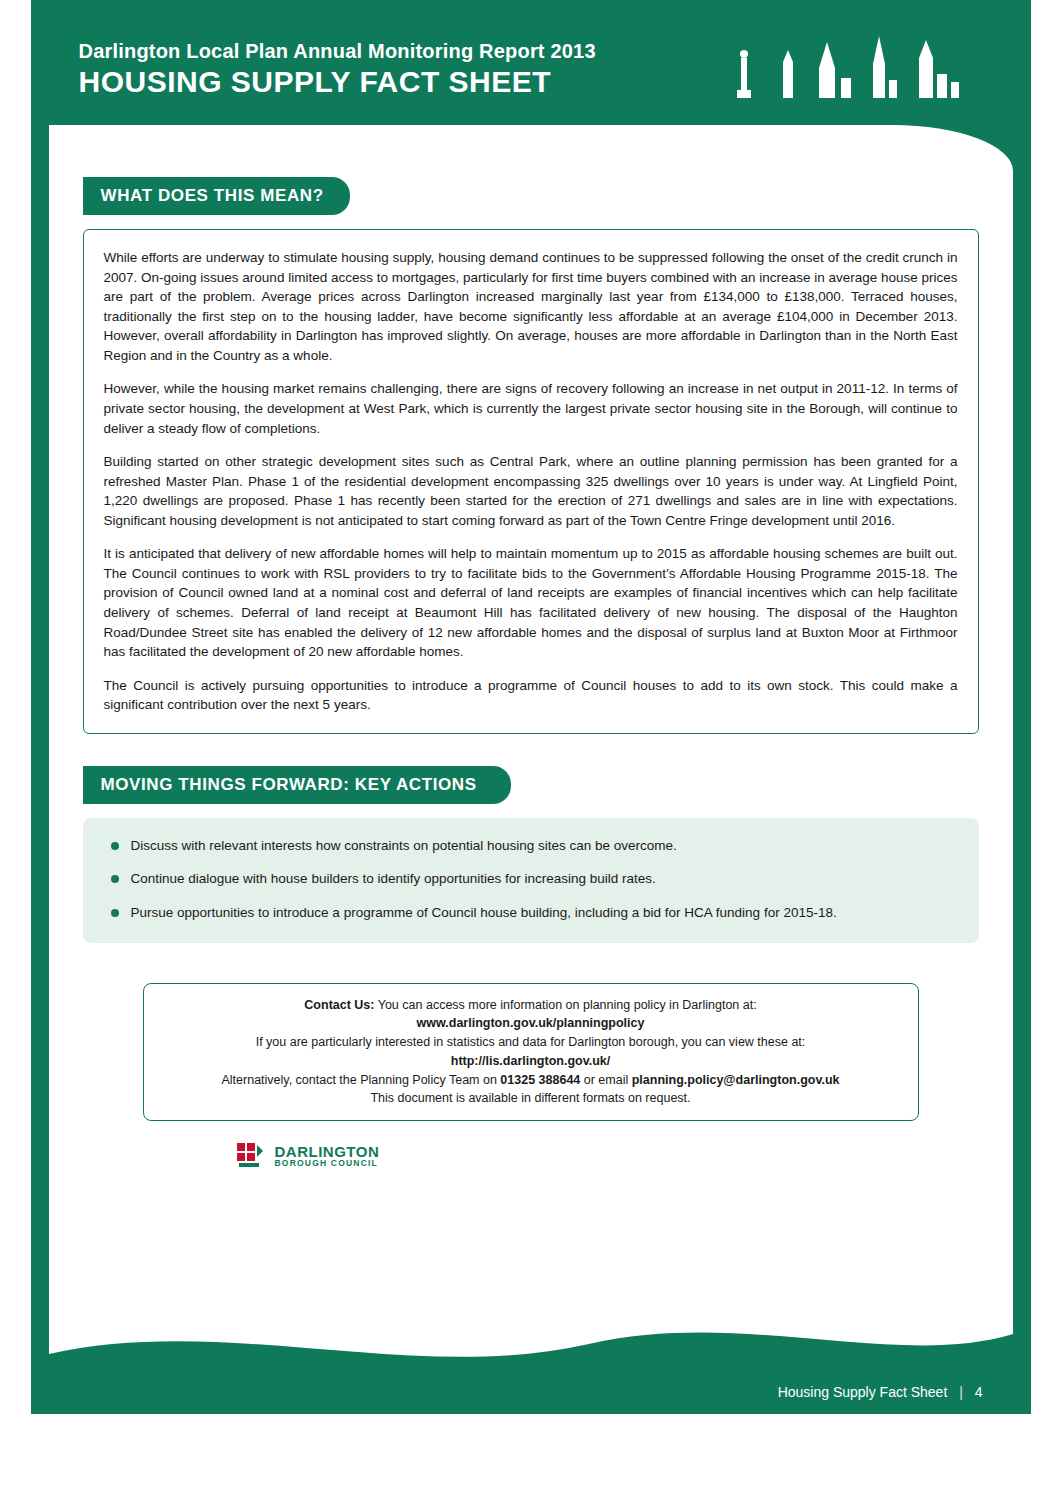Darlington Local Plan Annual Monitoring Report 2013
Housing Supply Fact Sheet
What does this mean?
While efforts are underway to stimulate housing supply, housing demand continues to be suppressed following the onset of the credit crunch in 2007. On-going issues around limited access to mortgages, particularly for first time buyers combined with an increase in average house prices are part of the problem. Average prices across Darlington increased marginally last year from £134,000 to £138,000. Terraced houses, traditionally the first step on to the housing ladder, have become significantly less affordable at an average £104,000 in December 2013. However, overall affordability in Darlington has improved slightly. On average, houses are more affordable in Darlington than in the North East Region and in the Country as a whole.
However, while the housing market remains challenging, there are signs of recovery following an increase in net output in 2011-12. In terms of private sector housing, the development at West Park, which is currently the largest private sector housing site in the Borough, will continue to deliver a steady flow of completions.
Building started on other strategic development sites such as Central Park, where an outline planning permission has been granted for a refreshed Master Plan. Phase 1 of the residential development encompassing 325 dwellings over 10 years is under way. At Lingfield Point, 1,220 dwellings are proposed. Phase 1 has recently been started for the erection of 271 dwellings and sales are in line with expectations. Significant housing development is not anticipated to start coming forward as part of the Town Centre Fringe development until 2016.
It is anticipated that delivery of new affordable homes will help to maintain momentum up to 2015 as affordable housing schemes are built out. The Council continues to work with RSL providers to try to facilitate bids to the Government's Affordable Housing Programme 2015-18. The provision of Council owned land at a nominal cost and deferral of land receipts are examples of financial incentives which can help facilitate delivery of schemes. Deferral of land receipt at Beaumont Hill has facilitated delivery of new housing. The disposal of the Haughton Road/Dundee Street site has enabled the delivery of 12 new affordable homes and the disposal of surplus land at Buxton Moor at Firthmoor has facilitated the development of 20 new affordable homes.
The Council is actively pursuing opportunities to introduce a programme of Council houses to add to its own stock. This could make a significant contribution over the next 5 years.
Moving things forward: Key actions
Discuss with relevant interests how constraints on potential housing sites can be overcome.
Continue dialogue with house builders to identify opportunities for increasing build rates.
Pursue opportunities to introduce a programme of Council house building, including a bid for HCA funding for 2015-18.
Contact Us: You can access more information on planning policy in Darlington at:
www.darlington.gov.uk/planningpolicy
If you are particularly interested in statistics and data for Darlington borough, you can view these at:
http://lis.darlington.gov.uk/
Alternatively, contact the Planning Policy Team on 01325 388644 or email planning.policy@darlington.gov.uk
This document is available in different formats on request.
DARLINGTON
BOROUGH COUNCIL
Housing Supply Fact Sheet | 4